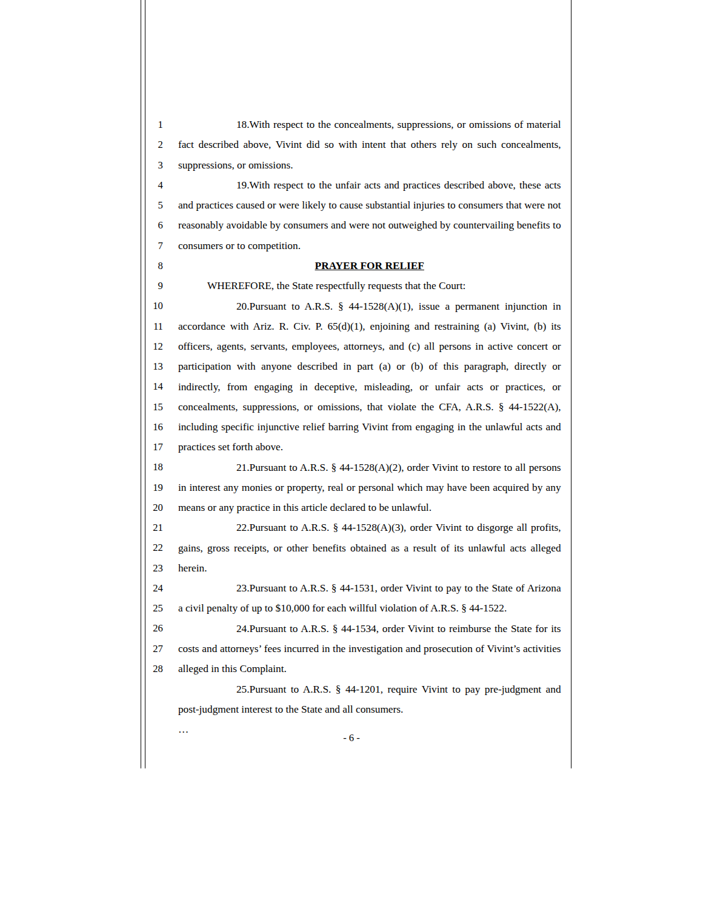1
2
3
4
5
6
7
8
9
10
11
12
13
14
15
16
17
18
19
20
21
22
23
24
25
26
27
28
18. With respect to the concealments, suppressions, or omissions of material fact described above, Vivint did so with intent that others rely on such concealments, suppressions, or omissions.
19. With respect to the unfair acts and practices described above, these acts and practices caused or were likely to cause substantial injuries to consumers that were not reasonably avoidable by consumers and were not outweighed by countervailing benefits to consumers or to competition.
PRAYER FOR RELIEF
WHEREFORE, the State respectfully requests that the Court:
20. Pursuant to A.R.S. § 44-1528(A)(1), issue a permanent injunction in accordance with Ariz. R. Civ. P. 65(d)(1), enjoining and restraining (a) Vivint, (b) its officers, agents, servants, employees, attorneys, and (c) all persons in active concert or participation with anyone described in part (a) or (b) of this paragraph, directly or indirectly, from engaging in deceptive, misleading, or unfair acts or practices, or concealments, suppressions, or omissions, that violate the CFA, A.R.S. § 44-1522(A), including specific injunctive relief barring Vivint from engaging in the unlawful acts and practices set forth above.
21. Pursuant to A.R.S. § 44-1528(A)(2), order Vivint to restore to all persons in interest any monies or property, real or personal which may have been acquired by any means or any practice in this article declared to be unlawful.
22. Pursuant to A.R.S. § 44-1528(A)(3), order Vivint to disgorge all profits, gains, gross receipts, or other benefits obtained as a result of its unlawful acts alleged herein.
23. Pursuant to A.R.S. § 44-1531, order Vivint to pay to the State of Arizona a civil penalty of up to $10,000 for each willful violation of A.R.S. § 44-1522.
24. Pursuant to A.R.S. § 44-1534, order Vivint to reimburse the State for its costs and attorneys’ fees incurred in the investigation and prosecution of Vivint’s activities alleged in this Complaint.
25. Pursuant to A.R.S. § 44-1201, require Vivint to pay pre-judgment and post-judgment interest to the State and all consumers.
…
- 6 -